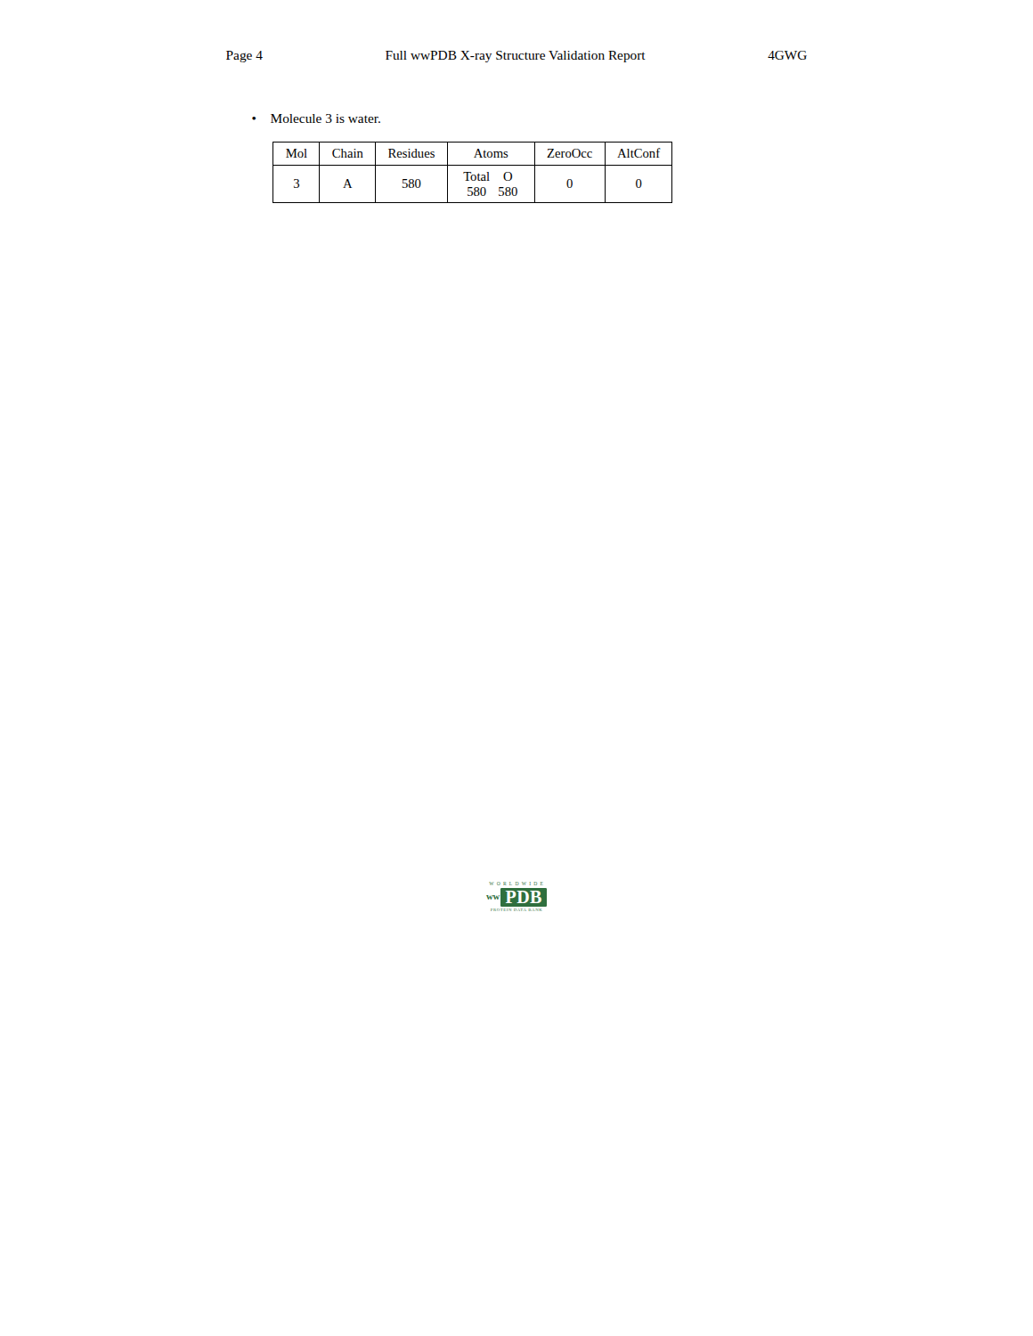Page 4
Full wwPDB X-ray Structure Validation Report
4GWG
•Molecule 3 is water.
| Mol | Chain | Residues | Atoms | ZeroOcc | AltConf |
| --- | --- | --- | --- | --- | --- |
| 3 | A | 580 | Total O 580 580 | 0 | 0 |
W O R L D W I D E
ww PDB
PROTEIN DATA BANK